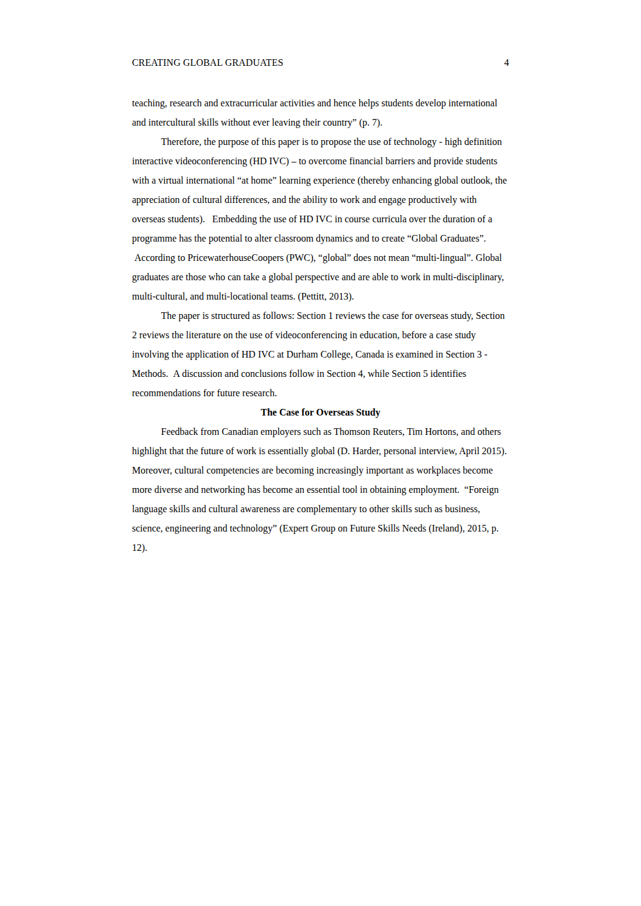Creating Global Graduates 4
teaching, research and extracurricular activities and hence helps students develop international and intercultural skills without ever leaving their country” (p. 7).
Therefore, the purpose of this paper is to propose the use of technology - high definition interactive videoconferencing (HD IVC) – to overcome financial barriers and provide students with a virtual international “at home” learning experience (thereby enhancing global outlook, the appreciation of cultural differences, and the ability to work and engage productively with overseas students). Embedding the use of HD IVC in course curricula over the duration of a programme has the potential to alter classroom dynamics and to create “Global Graduates”. According to PricewaterhouseCoopers (PWC), “global” does not mean “multi-lingual”. Global graduates are those who can take a global perspective and are able to work in multi-disciplinary, multi-cultural, and multi-locational teams. (Pettitt, 2013).
The paper is structured as follows: Section 1 reviews the case for overseas study, Section 2 reviews the literature on the use of videoconferencing in education, before a case study involving the application of HD IVC at Durham College, Canada is examined in Section 3 - Methods. A discussion and conclusions follow in Section 4, while Section 5 identifies recommendations for future research.
The Case for Overseas Study
Feedback from Canadian employers such as Thomson Reuters, Tim Hortons, and others highlight that the future of work is essentially global (D. Harder, personal interview, April 2015). Moreover, cultural competencies are becoming increasingly important as workplaces become more diverse and networking has become an essential tool in obtaining employment. “Foreign language skills and cultural awareness are complementary to other skills such as business, science, engineering and technology” (Expert Group on Future Skills Needs (Ireland), 2015, p. 12).